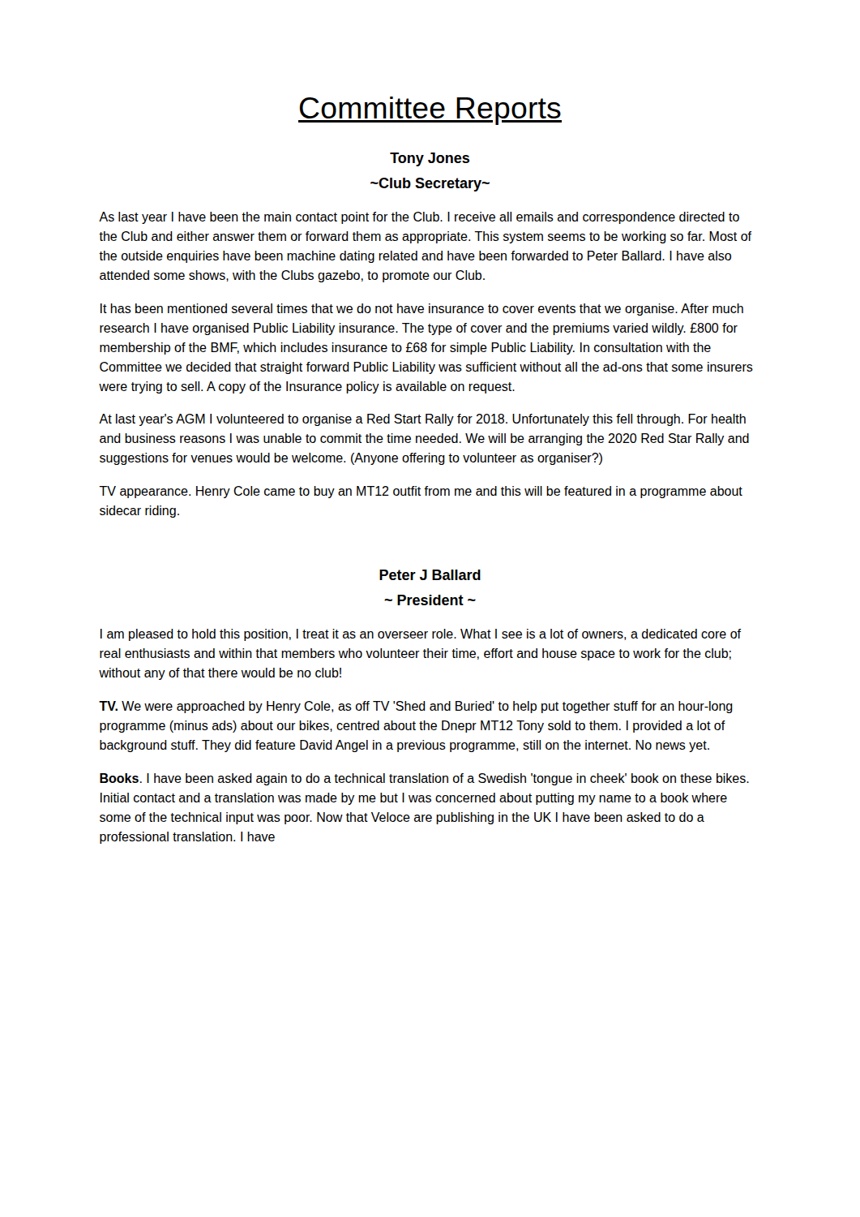Committee Reports
Tony Jones
~Club Secretary~
As last year I have been the main contact point for the Club. I receive all emails and correspondence directed to the Club and either answer them or forward them as appropriate. This system seems to be working so far. Most of the outside enquiries have been machine dating related and have been forwarded to Peter Ballard. I have also attended some shows, with the Clubs gazebo, to promote our Club.
It has been mentioned several times that we do not have insurance to cover events that we organise. After much research I have organised Public Liability insurance. The type of cover and the premiums varied wildly. £800 for membership of the BMF, which includes insurance to £68 for simple Public Liability. In consultation with the Committee we decided that straight forward Public Liability was sufficient without all the ad-ons that some insurers were trying to sell. A copy of the Insurance policy is available on request.
At last year's AGM I volunteered to organise a Red Start Rally for 2018. Unfortunately this fell through. For health and business reasons I was unable to commit the time needed. We will be arranging the 2020 Red Star Rally and suggestions for venues would be welcome. (Anyone offering to volunteer as organiser?)
TV appearance. Henry Cole came to buy an MT12 outfit from me and this will be featured in a programme about sidecar riding.
Peter J Ballard
~ President ~
I am pleased to hold this position, I treat it as an overseer role. What I see is a lot of owners, a dedicated core of real enthusiasts and within that members who volunteer their time, effort and house space to work for the club; without any of that there would be no club!
TV. We were approached by Henry Cole, as off TV 'Shed and Buried' to help put together stuff for an hour-long programme (minus ads) about our bikes, centred about the Dnepr MT12 Tony sold to them. I provided a lot of background stuff. They did feature David Angel in a previous programme, still on the internet. No news yet.
Books. I have been asked again to do a technical translation of a Swedish 'tongue in cheek' book on these bikes. Initial contact and a translation was made by me but I was concerned about putting my name to a book where some of the technical input was poor. Now that Veloce are publishing in the UK I have been asked to do a professional translation. I have